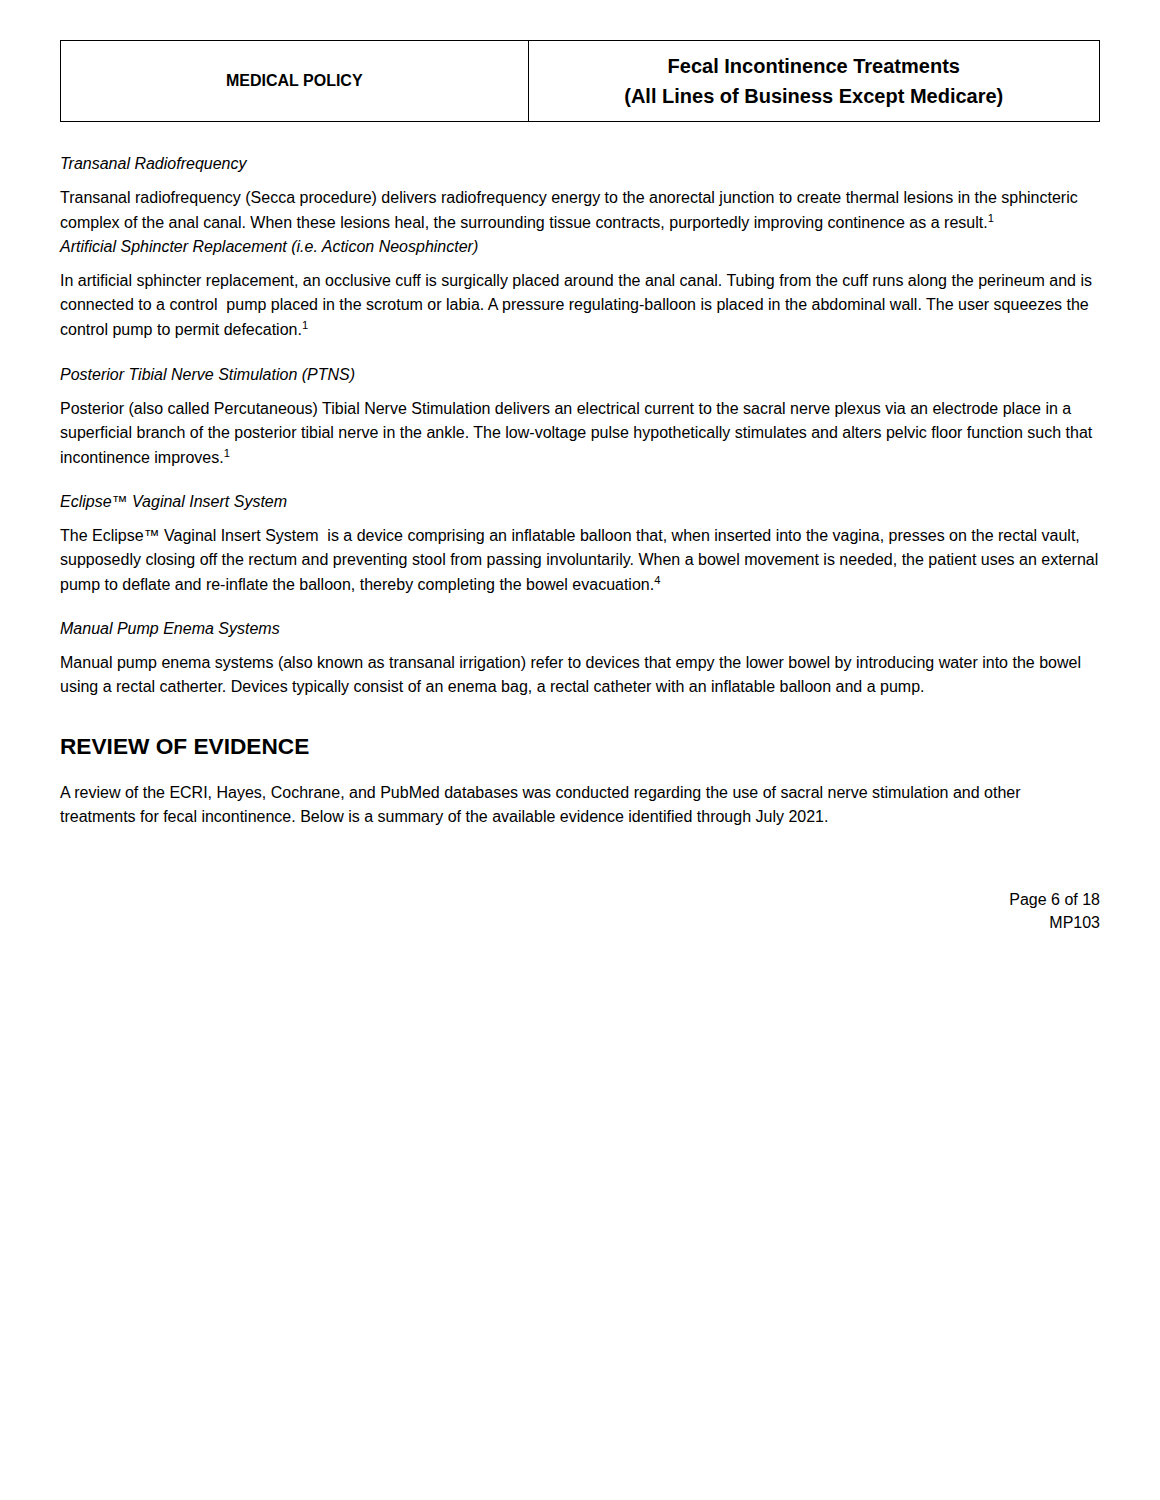| MEDICAL POLICY | Fecal Incontinence Treatments (All Lines of Business Except Medicare) |
Transanal Radiofrequency
Transanal radiofrequency (Secca procedure) delivers radiofrequency energy to the anorectal junction to create thermal lesions in the sphincteric complex of the anal canal. When these lesions heal, the surrounding tissue contracts, purportedly improving continence as a result.1
Artificial Sphincter Replacement (i.e. Acticon Neosphincter)
In artificial sphincter replacement, an occlusive cuff is surgically placed around the anal canal. Tubing from the cuff runs along the perineum and is connected to a control pump placed in the scrotum or labia. A pressure regulating-balloon is placed in the abdominal wall. The user squeezes the control pump to permit defecation.1
Posterior Tibial Nerve Stimulation (PTNS)
Posterior (also called Percutaneous) Tibial Nerve Stimulation delivers an electrical current to the sacral nerve plexus via an electrode place in a superficial branch of the posterior tibial nerve in the ankle. The low-voltage pulse hypothetically stimulates and alters pelvic floor function such that incontinence improves.1
Eclipse™ Vaginal Insert System
The Eclipse™ Vaginal Insert System is a device comprising an inflatable balloon that, when inserted into the vagina, presses on the rectal vault, supposedly closing off the rectum and preventing stool from passing involuntarily. When a bowel movement is needed, the patient uses an external pump to deflate and re-inflate the balloon, thereby completing the bowel evacuation.4
Manual Pump Enema Systems
Manual pump enema systems (also known as transanal irrigation) refer to devices that empy the lower bowel by introducing water into the bowel using a rectal catherter. Devices typically consist of an enema bag, a rectal catheter with an inflatable balloon and a pump.
REVIEW OF EVIDENCE
A review of the ECRI, Hayes, Cochrane, and PubMed databases was conducted regarding the use of sacral nerve stimulation and other treatments for fecal incontinence. Below is a summary of the available evidence identified through July 2021.
Page 6 of 18
MP103